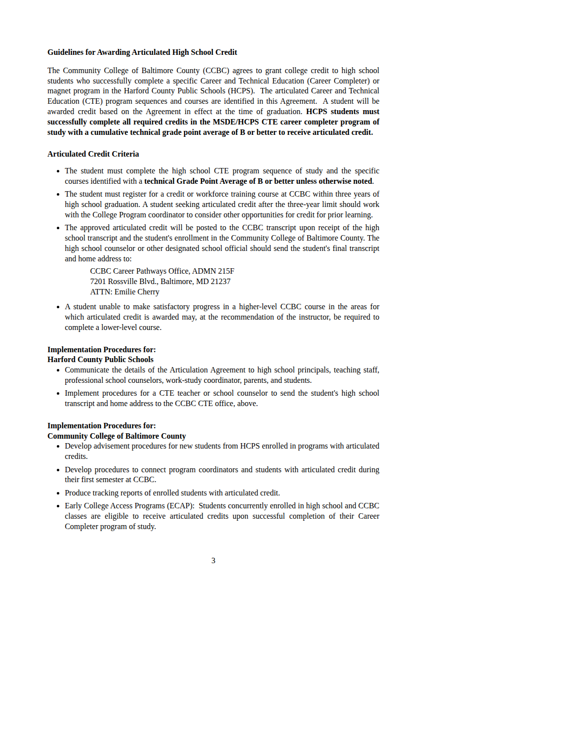Guidelines for Awarding Articulated High School Credit
The Community College of Baltimore County (CCBC) agrees to grant college credit to high school students who successfully complete a specific Career and Technical Education (Career Completer) or magnet program in the Harford County Public Schools (HCPS). The articulated Career and Technical Education (CTE) program sequences and courses are identified in this Agreement. A student will be awarded credit based on the Agreement in effect at the time of graduation. HCPS students must successfully complete all required credits in the MSDE/HCPS CTE career completer program of study with a cumulative technical grade point average of B or better to receive articulated credit.
Articulated Credit Criteria
The student must complete the high school CTE program sequence of study and the specific courses identified with a technical Grade Point Average of B or better unless otherwise noted.
The student must register for a credit or workforce training course at CCBC within three years of high school graduation. A student seeking articulated credit after the three-year limit should work with the College Program coordinator to consider other opportunities for credit for prior learning.
The approved articulated credit will be posted to the CCBC transcript upon receipt of the high school transcript and the student's enrollment in the Community College of Baltimore County. The high school counselor or other designated school official should send the student's final transcript and home address to:
CCBC Career Pathways Office, ADMN 215F
7201 Rossville Blvd., Baltimore, MD 21237
ATTN: Emilie Cherry
A student unable to make satisfactory progress in a higher-level CCBC course in the areas for which articulated credit is awarded may, at the recommendation of the instructor, be required to complete a lower-level course.
Implementation Procedures for:
Harford County Public Schools
Communicate the details of the Articulation Agreement to high school principals, teaching staff, professional school counselors, work-study coordinator, parents, and students.
Implement procedures for a CTE teacher or school counselor to send the student's high school transcript and home address to the CCBC CTE office, above.
Implementation Procedures for:
Community College of Baltimore County
Develop advisement procedures for new students from HCPS enrolled in programs with articulated credits.
Develop procedures to connect program coordinators and students with articulated credit during their first semester at CCBC.
Produce tracking reports of enrolled students with articulated credit.
Early College Access Programs (ECAP): Students concurrently enrolled in high school and CCBC classes are eligible to receive articulated credits upon successful completion of their Career Completer program of study.
3